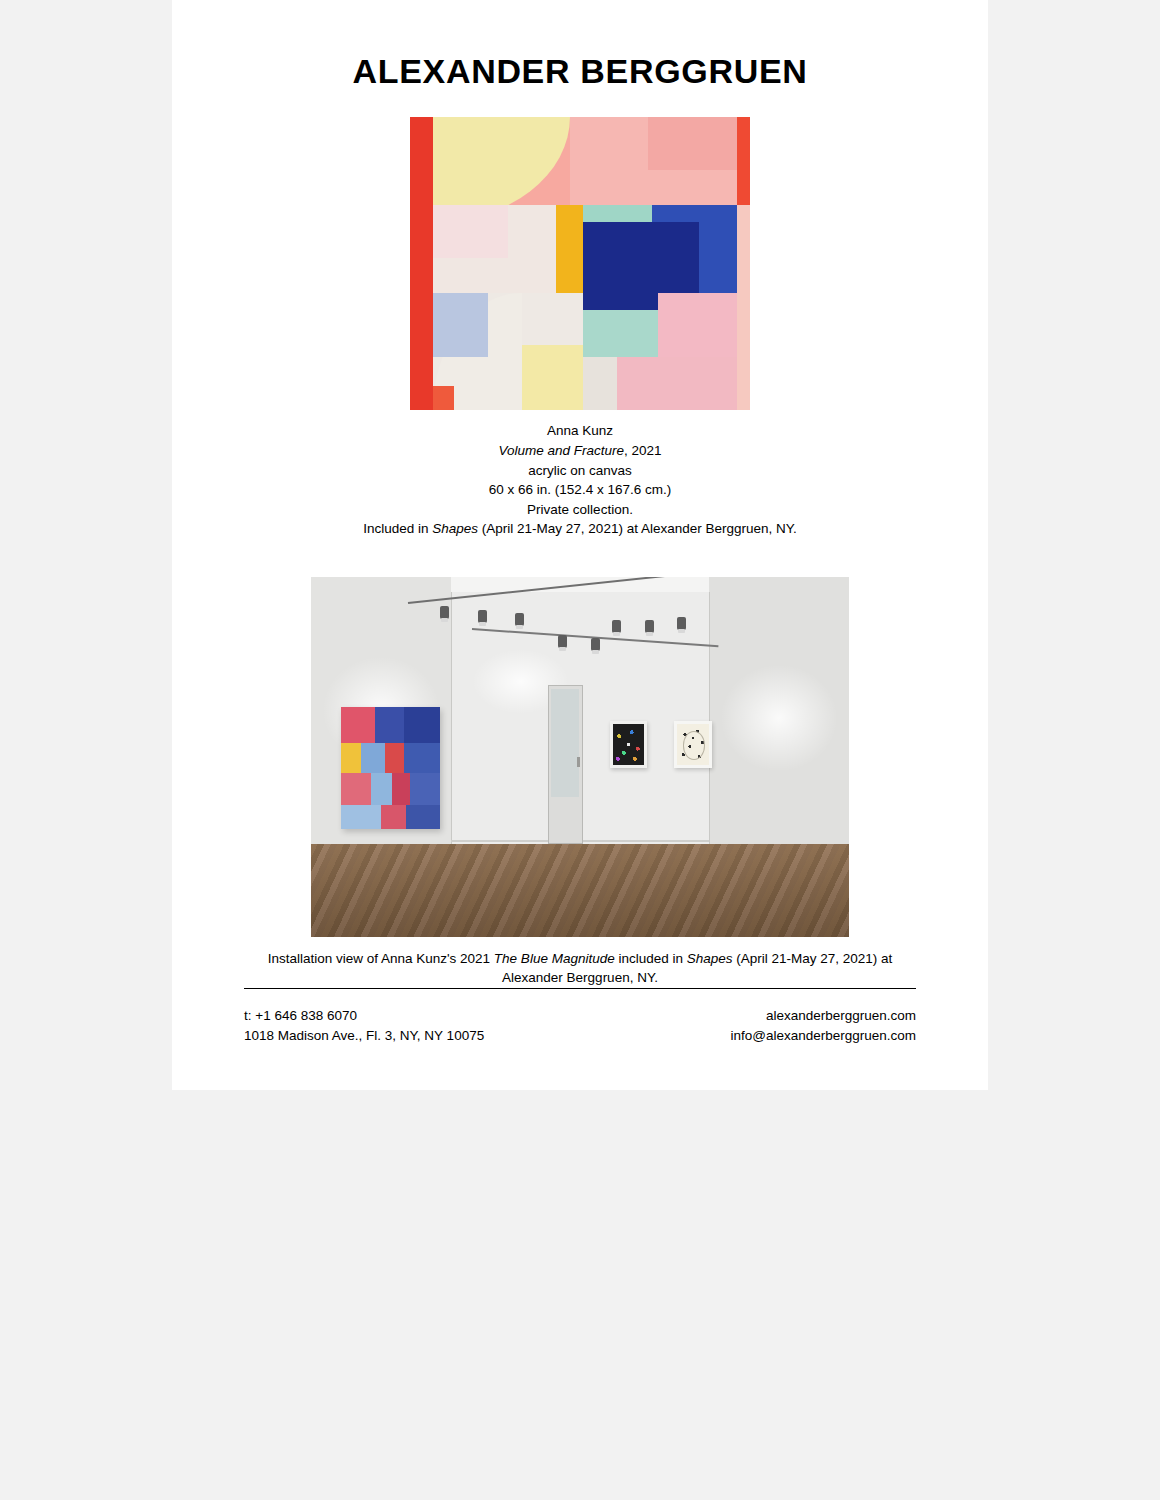ALEXANDER BERGGRUEN
Anna Kunz
Volume and Fracture, 2021
acrylic on canvas
60 x 66 in. (152.4 x 167.6 cm.)
Private collection.
Included in Shapes (April 21-May 27, 2021) at Alexander Berggruen, NY.
Installation view of Anna Kunz's 2021 The Blue Magnitude included in Shapes (April 21-May 27, 2021) at Alexander Berggruen, NY.
t: +1 646 838 6070
1018 Madison Ave., Fl. 3, NY, NY 10075
alexanderberggruen.com
info@alexanderberggruen.com